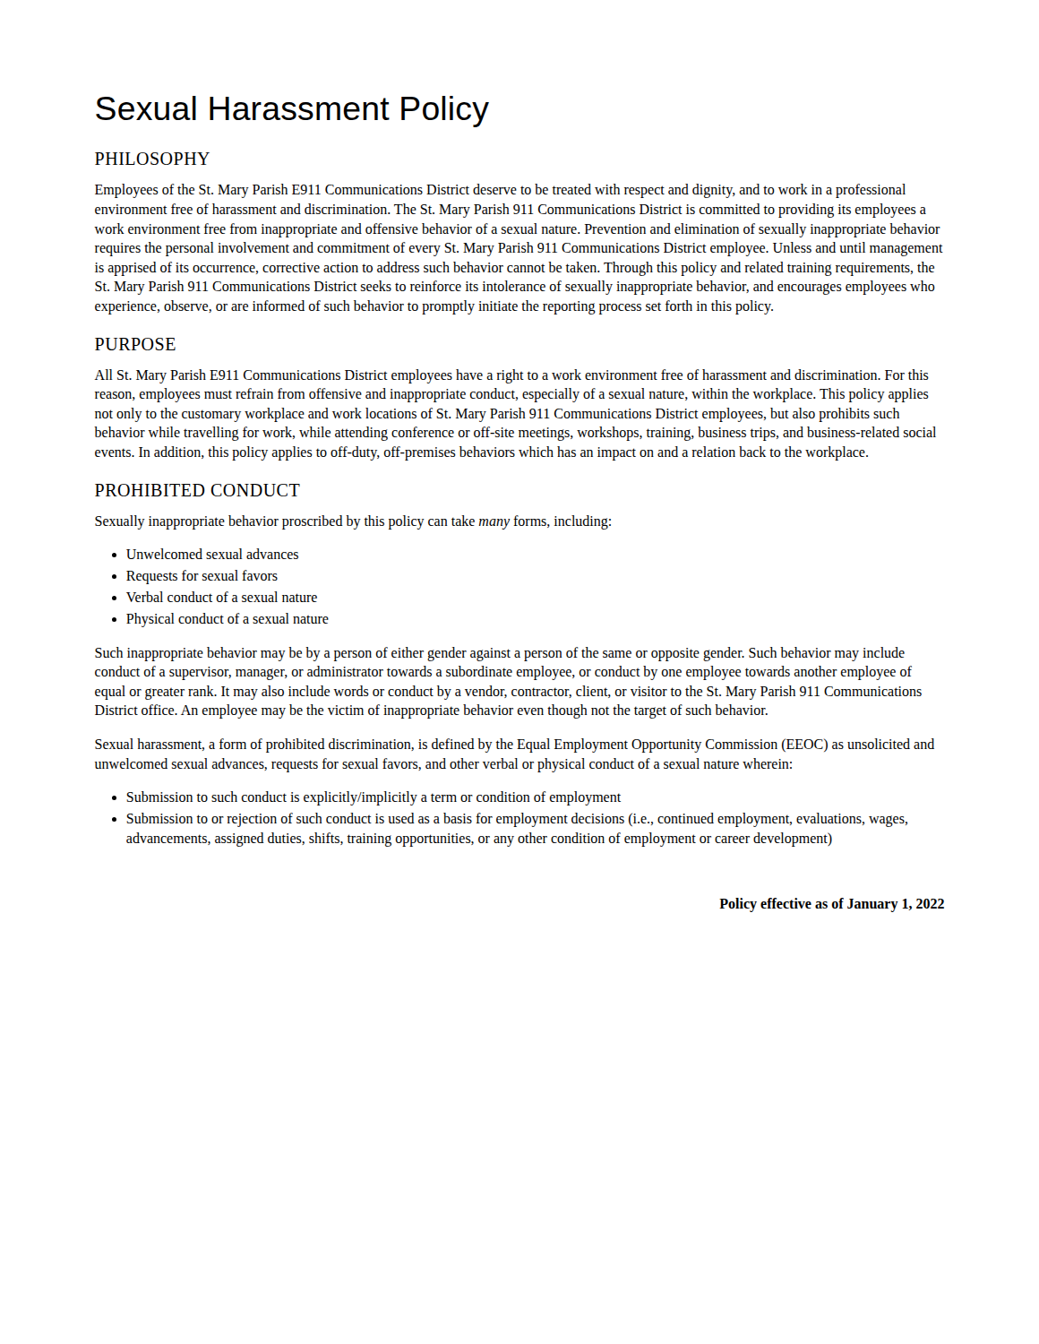Sexual Harassment Policy
PHILOSOPHY
Employees of the St. Mary Parish E911 Communications District deserve to be treated with respect and dignity, and to work in a professional environment free of harassment and discrimination. The St. Mary Parish 911 Communications District is committed to providing its employees a work environment free from inappropriate and offensive behavior of a sexual nature. Prevention and elimination of sexually inappropriate behavior requires the personal involvement and commitment of every St. Mary Parish 911 Communications District employee. Unless and until management is apprised of its occurrence, corrective action to address such behavior cannot be taken. Through this policy and related training requirements, the St. Mary Parish 911 Communications District seeks to reinforce its intolerance of sexually inappropriate behavior, and encourages employees who experience, observe, or are informed of such behavior to promptly initiate the reporting process set forth in this policy.
PURPOSE
All St. Mary Parish E911 Communications District employees have a right to a work environment free of harassment and discrimination. For this reason, employees must refrain from offensive and inappropriate conduct, especially of a sexual nature, within the workplace. This policy applies not only to the customary workplace and work locations of St. Mary Parish 911 Communications District employees, but also prohibits such behavior while travelling for work, while attending conference or off-site meetings, workshops, training, business trips, and business-related social events. In addition, this policy applies to off-duty, off-premises behaviors which has an impact on and a relation back to the workplace.
PROHIBITED CONDUCT
Sexually inappropriate behavior proscribed by this policy can take many forms, including:
Unwelcomed sexual advances
Requests for sexual favors
Verbal conduct of a sexual nature
Physical conduct of a sexual nature
Such inappropriate behavior may be by a person of either gender against a person of the same or opposite gender. Such behavior may include conduct of a supervisor, manager, or administrator towards a subordinate employee, or conduct by one employee towards another employee of equal or greater rank. It may also include words or conduct by a vendor, contractor, client, or visitor to the St. Mary Parish 911 Communications District office. An employee may be the victim of inappropriate behavior even though not the target of such behavior.
Sexual harassment, a form of prohibited discrimination, is defined by the Equal Employment Opportunity Commission (EEOC) as unsolicited and unwelcomed sexual advances, requests for sexual favors, and other verbal or physical conduct of a sexual nature wherein:
Submission to such conduct is explicitly/implicitly a term or condition of employment
Submission to or rejection of such conduct is used as a basis for employment decisions (i.e., continued employment, evaluations, wages, advancements, assigned duties, shifts, training opportunities, or any other condition of employment or career development)
Policy effective as of January 1, 2022